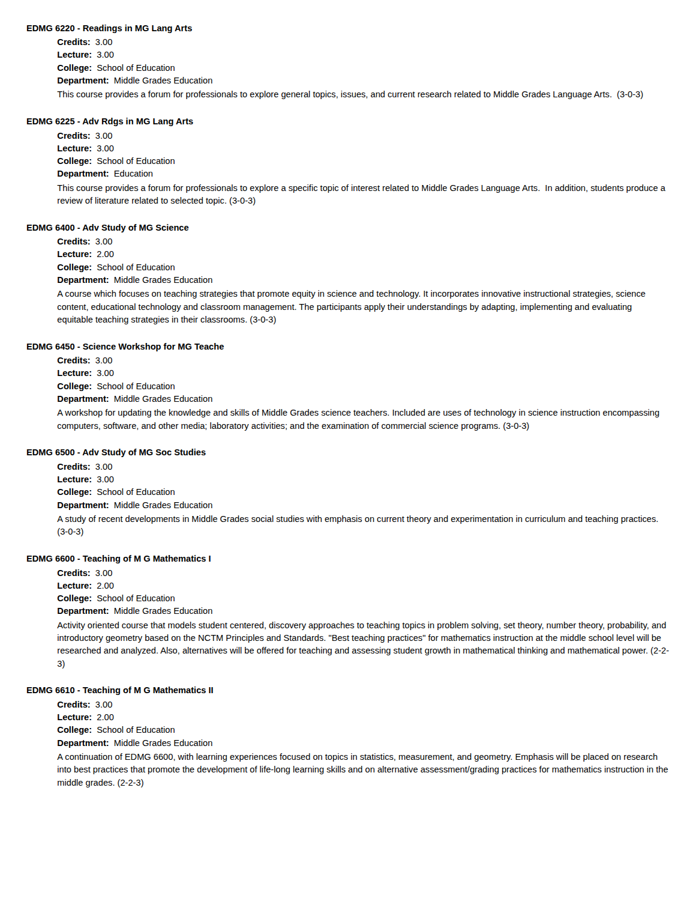EDMG 6220 - Readings in MG Lang Arts
Credits: 3.00
Lecture: 3.00
College: School of Education
Department: Middle Grades Education
This course provides a forum for professionals to explore general topics, issues, and current research related to Middle Grades Language Arts. (3-0-3)
EDMG 6225 - Adv Rdgs in MG Lang Arts
Credits: 3.00
Lecture: 3.00
College: School of Education
Department: Education
This course provides a forum for professionals to explore a specific topic of interest related to Middle Grades Language Arts. In addition, students produce a review of literature related to selected topic. (3-0-3)
EDMG 6400 - Adv Study of MG Science
Credits: 3.00
Lecture: 2.00
College: School of Education
Department: Middle Grades Education
A course which focuses on teaching strategies that promote equity in science and technology. It incorporates innovative instructional strategies, science content, educational technology and classroom management. The participants apply their understandings by adapting, implementing and evaluating equitable teaching strategies in their classrooms. (3-0-3)
EDMG 6450 - Science Workshop for MG Teache
Credits: 3.00
Lecture: 3.00
College: School of Education
Department: Middle Grades Education
A workshop for updating the knowledge and skills of Middle Grades science teachers. Included are uses of technology in science instruction encompassing computers, software, and other media; laboratory activities; and the examination of commercial science programs. (3-0-3)
EDMG 6500 - Adv Study of MG Soc Studies
Credits: 3.00
Lecture: 3.00
College: School of Education
Department: Middle Grades Education
A study of recent developments in Middle Grades social studies with emphasis on current theory and experimentation in curriculum and teaching practices. (3-0-3)
EDMG 6600 - Teaching of M G Mathematics I
Credits: 3.00
Lecture: 2.00
College: School of Education
Department: Middle Grades Education
Activity oriented course that models student centered, discovery approaches to teaching topics in problem solving, set theory, number theory, probability, and introductory geometry based on the NCTM Principles and Standards. "Best teaching practices" for mathematics instruction at the middle school level will be researched and analyzed. Also, alternatives will be offered for teaching and assessing student growth in mathematical thinking and mathematical power. (2-2-3)
EDMG 6610 - Teaching of M G Mathematics II
Credits: 3.00
Lecture: 2.00
College: School of Education
Department: Middle Grades Education
A continuation of EDMG 6600, with learning experiences focused on topics in statistics, measurement, and geometry. Emphasis will be placed on research into best practices that promote the development of life-long learning skills and on alternative assessment/grading practices for mathematics instruction in the middle grades. (2-2-3)